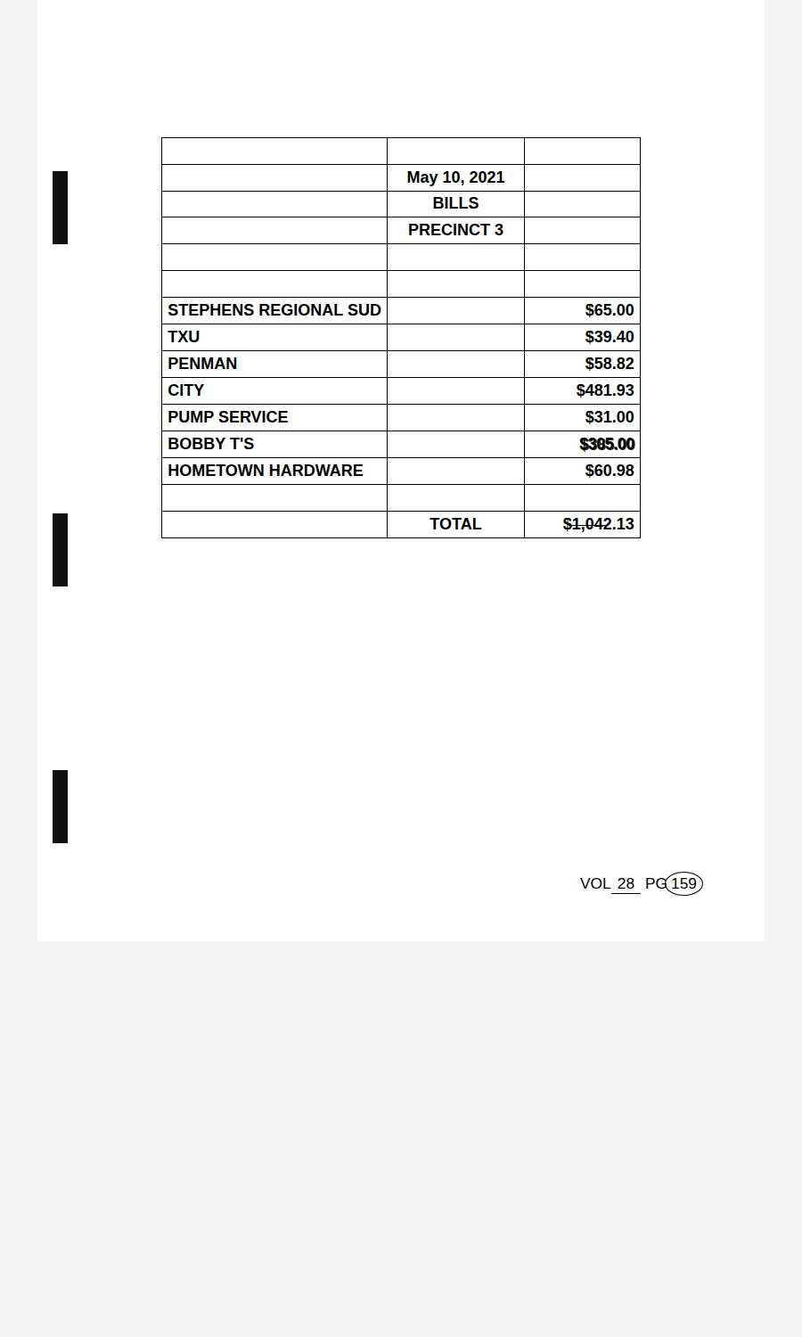| | May 10, 2021 | |
| | BILLS | |
| | PRECINCT 3 | |
| STEPHENS REGIONAL SUD | | $65.00 |
| TXU | | $39.40 |
| PENMAN | | $58.82 |
| CITY | | $481.93 |
| PUMP SERVICE | | $31.00 |
| BOBBY T'S | | $305.00 $385.00 |
| HOMETOWN HARDWARE | | $60.98 |
| | TOTAL | $1,042.13 |
VOL28 PG159